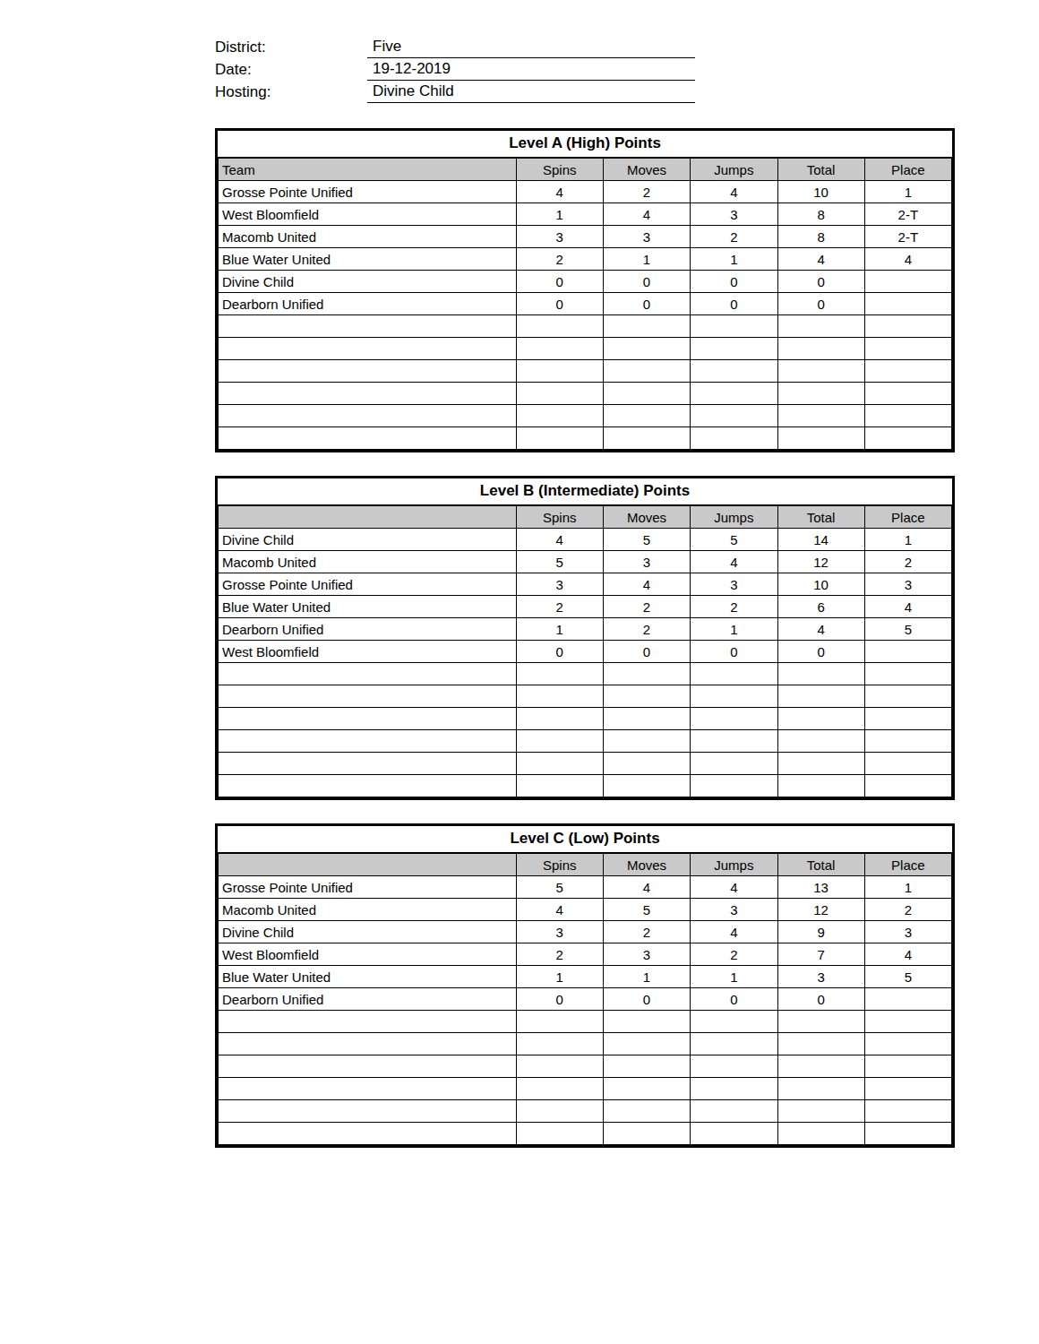| District: | Five |
| Date: | 19-12-2019 |
| Hosting: | Divine Child |
Level A (High) Points
| Team | Spins | Moves | Jumps | Total | Place |
| --- | --- | --- | --- | --- | --- |
| Grosse Pointe Unified | 4 | 2 | 4 | 10 | 1 |
| West Bloomfield | 1 | 4 | 3 | 8 | 2-T |
| Macomb United | 3 | 3 | 2 | 8 | 2-T |
| Blue Water United | 2 | 1 | 1 | 4 | 4 |
| Divine Child | 0 | 0 | 0 | 0 | |
| Dearborn Unified | 0 | 0 | 0 | 0 | |
Level B (Intermediate) Points
| | Spins | Moves | Jumps | Total | Place |
| --- | --- | --- | --- | --- | --- |
| Divine Child | 4 | 5 | 5 | 14 | 1 |
| Macomb United | 5 | 3 | 4 | 12 | 2 |
| Grosse Pointe Unified | 3 | 4 | 3 | 10 | 3 |
| Blue Water United | 2 | 2 | 2 | 6 | 4 |
| Dearborn Unified | 1 | 2 | 1 | 4 | 5 |
| West Bloomfield | 0 | 0 | 0 | 0 | |
Level C (Low) Points
| | Spins | Moves | Jumps | Total | Place |
| --- | --- | --- | --- | --- | --- |
| Grosse Pointe Unified | 5 | 4 | 4 | 13 | 1 |
| Macomb United | 4 | 5 | 3 | 12 | 2 |
| Divine Child | 3 | 2 | 4 | 9 | 3 |
| West Bloomfield | 2 | 3 | 2 | 7 | 4 |
| Blue Water United | 1 | 1 | 1 | 3 | 5 |
| Dearborn Unified | 0 | 0 | 0 | 0 | |